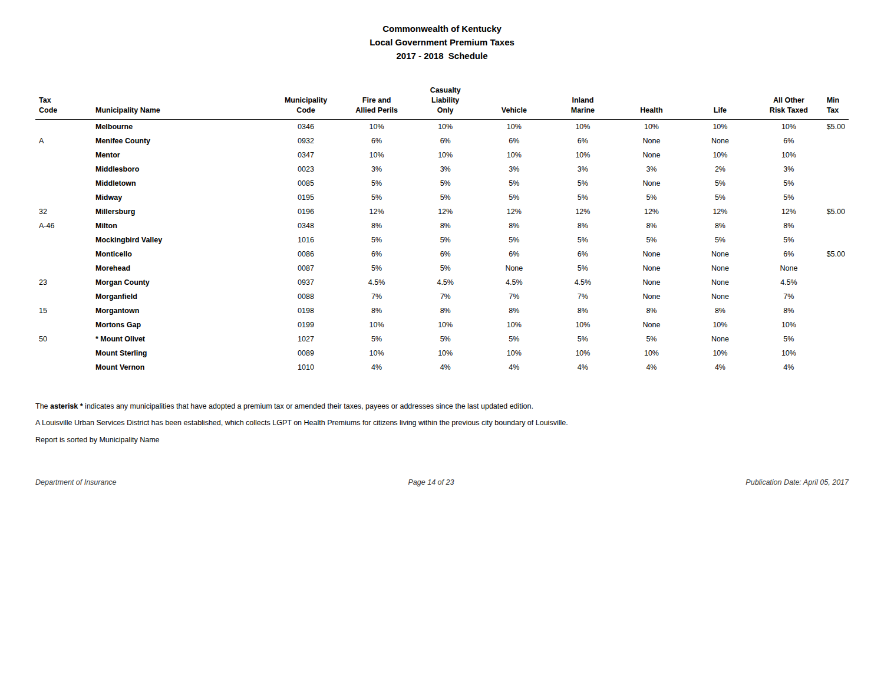Commonwealth of Kentucky
Local Government Premium Taxes
2017 - 2018 Schedule
| Tax Code | Municipality Name | Municipality Code | Fire and Allied Perils | Casualty Liability Only | Vehicle | Inland Marine | Health | Life | All Other Risk Taxed | Min Tax |
| --- | --- | --- | --- | --- | --- | --- | --- | --- | --- | --- |
| | Melbourne | 0346 | 10% | 10% | 10% | 10% | 10% | 10% | 10% | $5.00 |
| A | Menifee County | 0932 | 6% | 6% | 6% | 6% | None | None | 6% | |
| | Mentor | 0347 | 10% | 10% | 10% | 10% | None | 10% | 10% | |
| | Middlesboro | 0023 | 3% | 3% | 3% | 3% | 3% | 2% | 3% | |
| | Middletown | 0085 | 5% | 5% | 5% | 5% | None | 5% | 5% | |
| | Midway | 0195 | 5% | 5% | 5% | 5% | 5% | 5% | 5% | |
| 32 | Millersburg | 0196 | 12% | 12% | 12% | 12% | 12% | 12% | 12% | $5.00 |
| A-46 | Milton | 0348 | 8% | 8% | 8% | 8% | 8% | 8% | 8% | |
| | Mockingbird Valley | 1016 | 5% | 5% | 5% | 5% | 5% | 5% | 5% | |
| | Monticello | 0086 | 6% | 6% | 6% | 6% | None | None | 6% | $5.00 |
| | Morehead | 0087 | 5% | 5% | None | 5% | None | None | None | |
| 23 | Morgan County | 0937 | 4.5% | 4.5% | 4.5% | 4.5% | None | None | 4.5% | |
| | Morganfield | 0088 | 7% | 7% | 7% | 7% | None | None | 7% | |
| 15 | Morgantown | 0198 | 8% | 8% | 8% | 8% | 8% | 8% | 8% | |
| | Mortons Gap | 0199 | 10% | 10% | 10% | 10% | None | 10% | 10% | |
| 50 | * Mount Olivet | 1027 | 5% | 5% | 5% | 5% | 5% | None | 5% | |
| | Mount Sterling | 0089 | 10% | 10% | 10% | 10% | 10% | 10% | 10% | |
| | Mount Vernon | 1010 | 4% | 4% | 4% | 4% | 4% | 4% | 4% | |
The asterisk * indicates any municipalities that have adopted a premium tax or amended their taxes, payees or addresses since the last updated edition.
A Louisville Urban Services District has been established, which collects LGPT on Health Premiums for citizens living within the previous city boundary of Louisville.
Report is sorted by Municipality Name
Department of Insurance Page 14 of 23 Publication Date: April 05, 2017